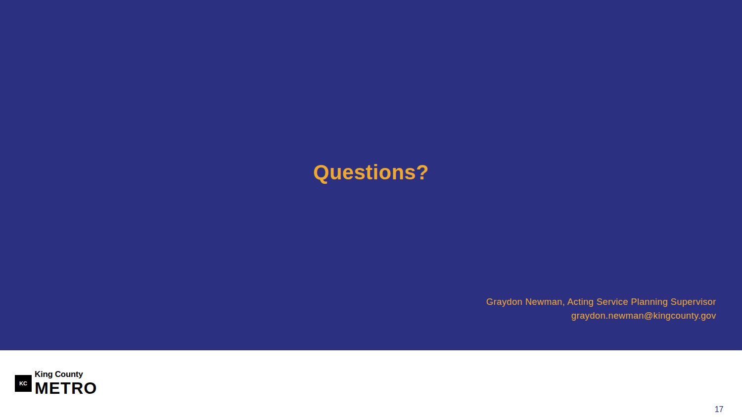Questions?
Graydon Newman, Acting Service Planning Supervisor
graydon.newman@kingcounty.gov
KC
King County METRO
17